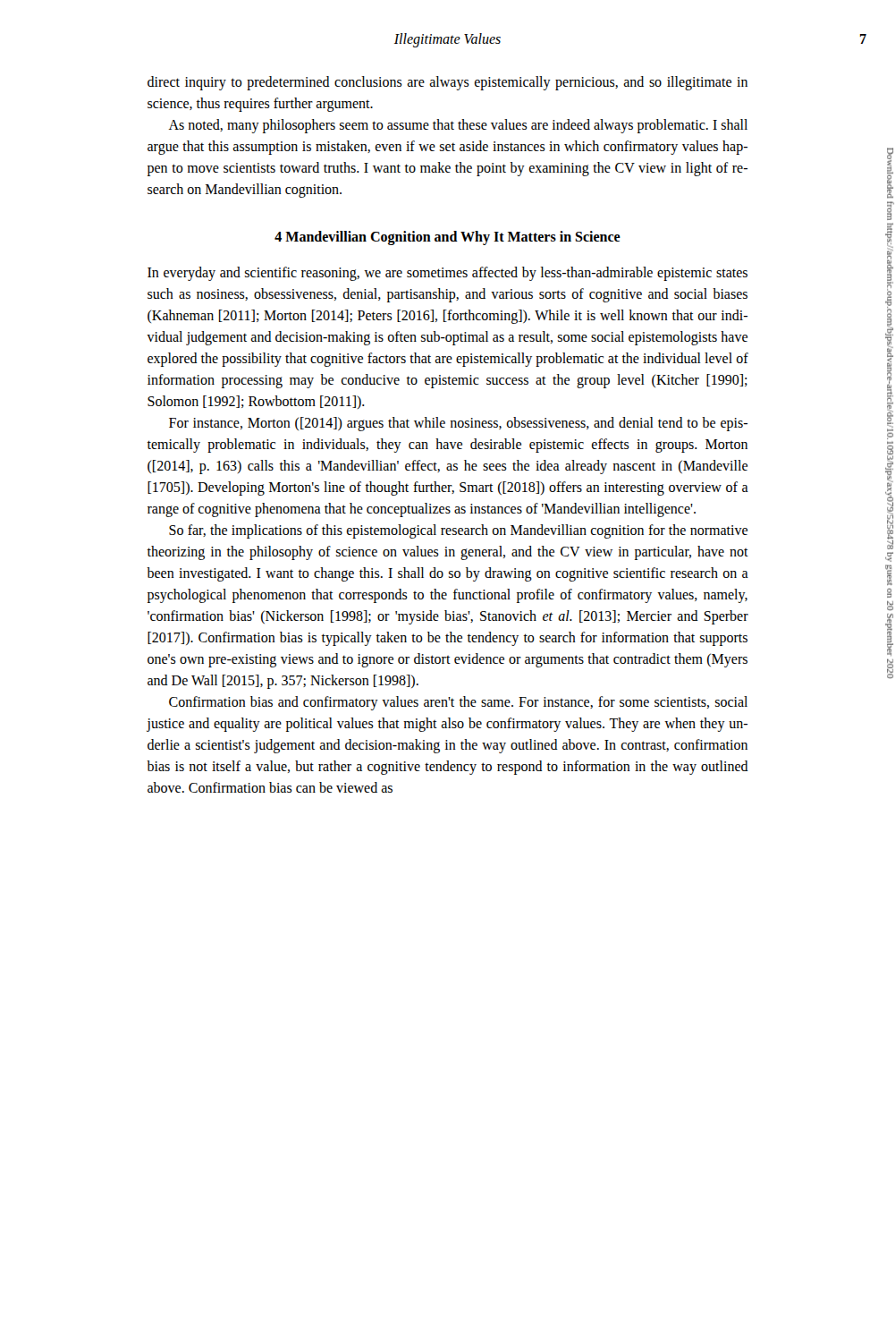Illegitimate Values 7
direct inquiry to predetermined conclusions are always epistemically pernicious, and so illegitimate in science, thus requires further argument.
As noted, many philosophers seem to assume that these values are indeed always problematic. I shall argue that this assumption is mistaken, even if we set aside instances in which confirmatory values happen to move scientists toward truths. I want to make the point by examining the CV view in light of research on Mandevillian cognition.
4 Mandevillian Cognition and Why It Matters in Science
In everyday and scientific reasoning, we are sometimes affected by less-than-admirable epistemic states such as nosiness, obsessiveness, denial, partisanship, and various sorts of cognitive and social biases (Kahneman [2011]; Morton [2014]; Peters [2016], [forthcoming]). While it is well known that our individual judgement and decision-making is often sub-optimal as a result, some social epistemologists have explored the possibility that cognitive factors that are epistemically problematic at the individual level of information processing may be conducive to epistemic success at the group level (Kitcher [1990]; Solomon [1992]; Rowbottom [2011]).
For instance, Morton ([2014]) argues that while nosiness, obsessiveness, and denial tend to be epistemically problematic in individuals, they can have desirable epistemic effects in groups. Morton ([2014], p. 163) calls this a 'Mandevillian' effect, as he sees the idea already nascent in (Mandeville [1705]). Developing Morton's line of thought further, Smart ([2018]) offers an interesting overview of a range of cognitive phenomena that he conceptualizes as instances of 'Mandevillian intelligence'.
So far, the implications of this epistemological research on Mandevillian cognition for the normative theorizing in the philosophy of science on values in general, and the CV view in particular, have not been investigated. I want to change this. I shall do so by drawing on cognitive scientific research on a psychological phenomenon that corresponds to the functional profile of confirmatory values, namely, 'confirmation bias' (Nickerson [1998]; or 'myside bias', Stanovich et al. [2013]; Mercier and Sperber [2017]). Confirmation bias is typically taken to be the tendency to search for information that supports one's own pre-existing views and to ignore or distort evidence or arguments that contradict them (Myers and De Wall [2015], p. 357; Nickerson [1998]).
Confirmation bias and confirmatory values aren't the same. For instance, for some scientists, social justice and equality are political values that might also be confirmatory values. They are when they underlie a scientist's judgement and decision-making in the way outlined above. In contrast, confirmation bias is not itself a value, but rather a cognitive tendency to respond to information in the way outlined above. Confirmation bias can be viewed as
Downloaded from https://academic.oup.com/bjps/advance-article/doi/10.1093/bjps/axy079/5258478 by guest on 20 September 2020